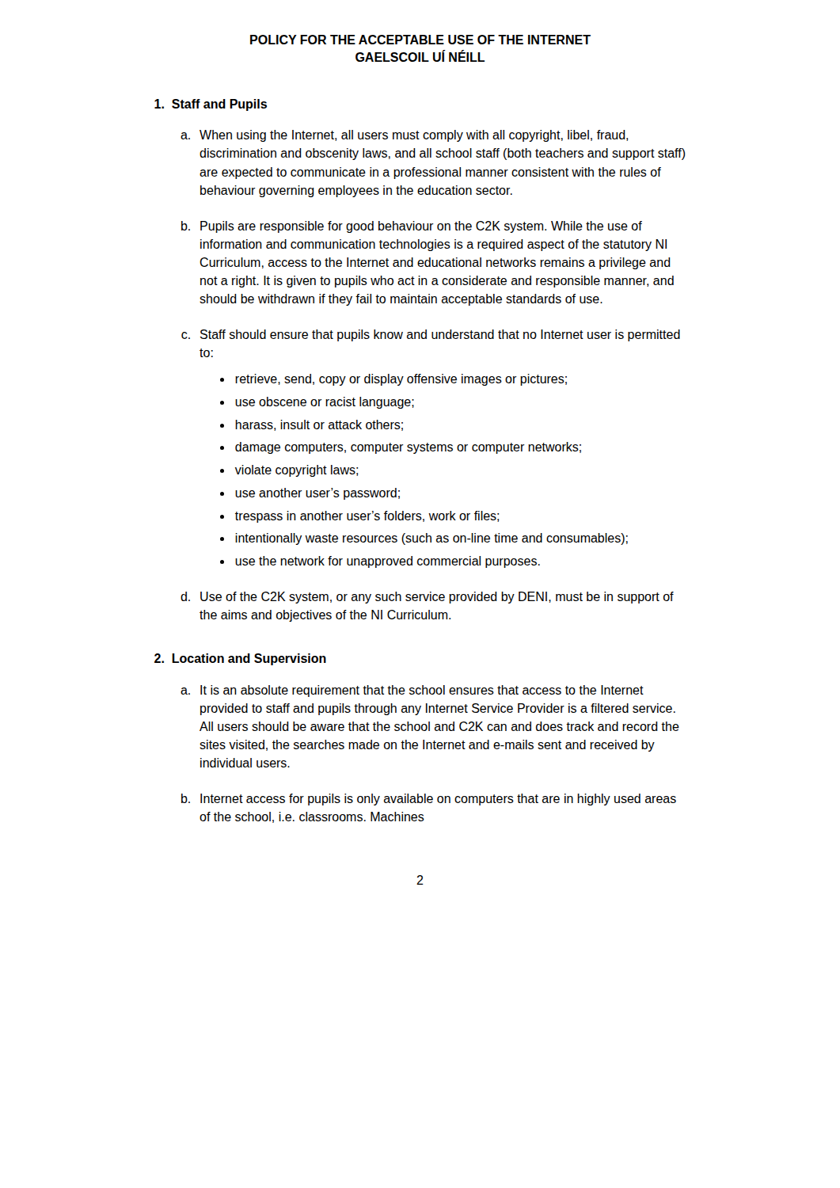Policy for the Acceptable Use of the Internet
Gaelscoil Uí Néill
Staff and Pupils
When using the Internet, all users must comply with all copyright, libel, fraud, discrimination and obscenity laws, and all school staff (both teachers and support staff) are expected to communicate in a professional manner consistent with the rules of behaviour governing employees in the education sector.
Pupils are responsible for good behaviour on the C2K system. While the use of information and communication technologies is a required aspect of the statutory NI Curriculum, access to the Internet and educational networks remains a privilege and not a right. It is given to pupils who act in a considerate and responsible manner, and should be withdrawn if they fail to maintain acceptable standards of use.
Staff should ensure that pupils know and understand that no Internet user is permitted to:
retrieve, send, copy or display offensive images or pictures;
use obscene or racist language;
harass, insult or attack others;
damage computers, computer systems or computer networks;
violate copyright laws;
use another user’s password;
trespass in another user’s folders, work or files;
intentionally waste resources (such as on-line time and consumables);
use the network for unapproved commercial purposes.
Use of the C2K system, or any such service provided by DENI, must be in support of the aims and objectives of the NI Curriculum.
Location and Supervision
It is an absolute requirement that the school ensures that access to the Internet provided to staff and pupils through any Internet Service Provider is a filtered service. All users should be aware that the school and C2K can and does track and record the sites visited, the searches made on the Internet and e-mails sent and received by individual users.
Internet access for pupils is only available on computers that are in highly used areas of the school, i.e. classrooms. Machines
2